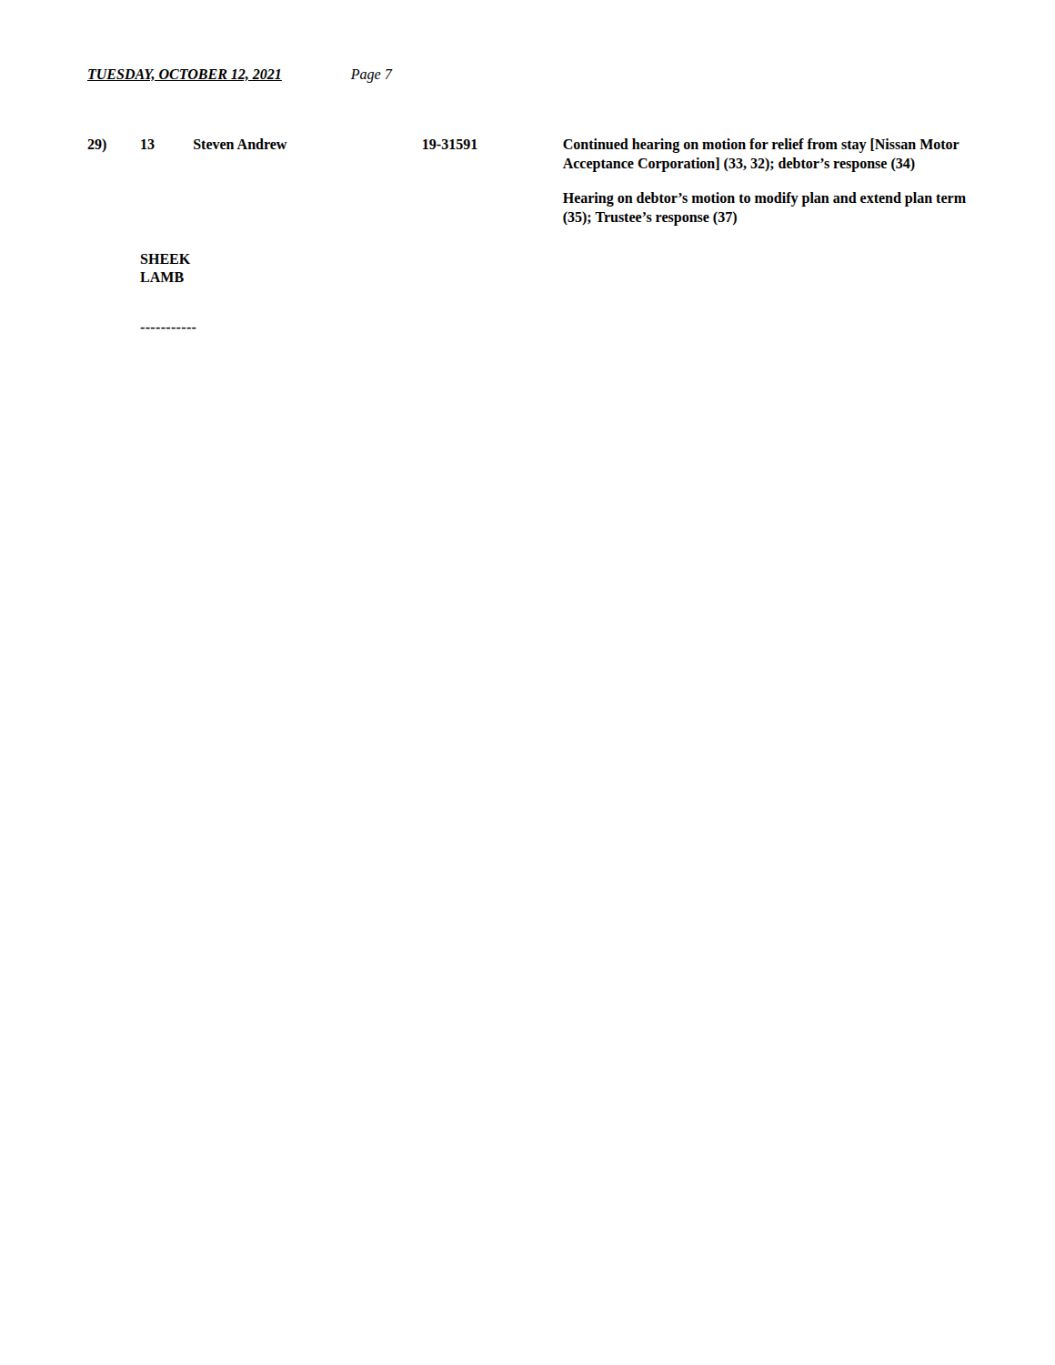TUESDAY, OCTOBER 12, 2021 Page 7
| 29) | 13 | Steven Andrew | 19-31591 | Continued hearing on motion for relief from stay [Nissan Motor Acceptance Corporation] (33, 32); debtor’s response (34) Hearing on debtor’s motion to modify plan and extend plan term (35); Trustee’s response (37) |
SHEEK
LAMB
-----------